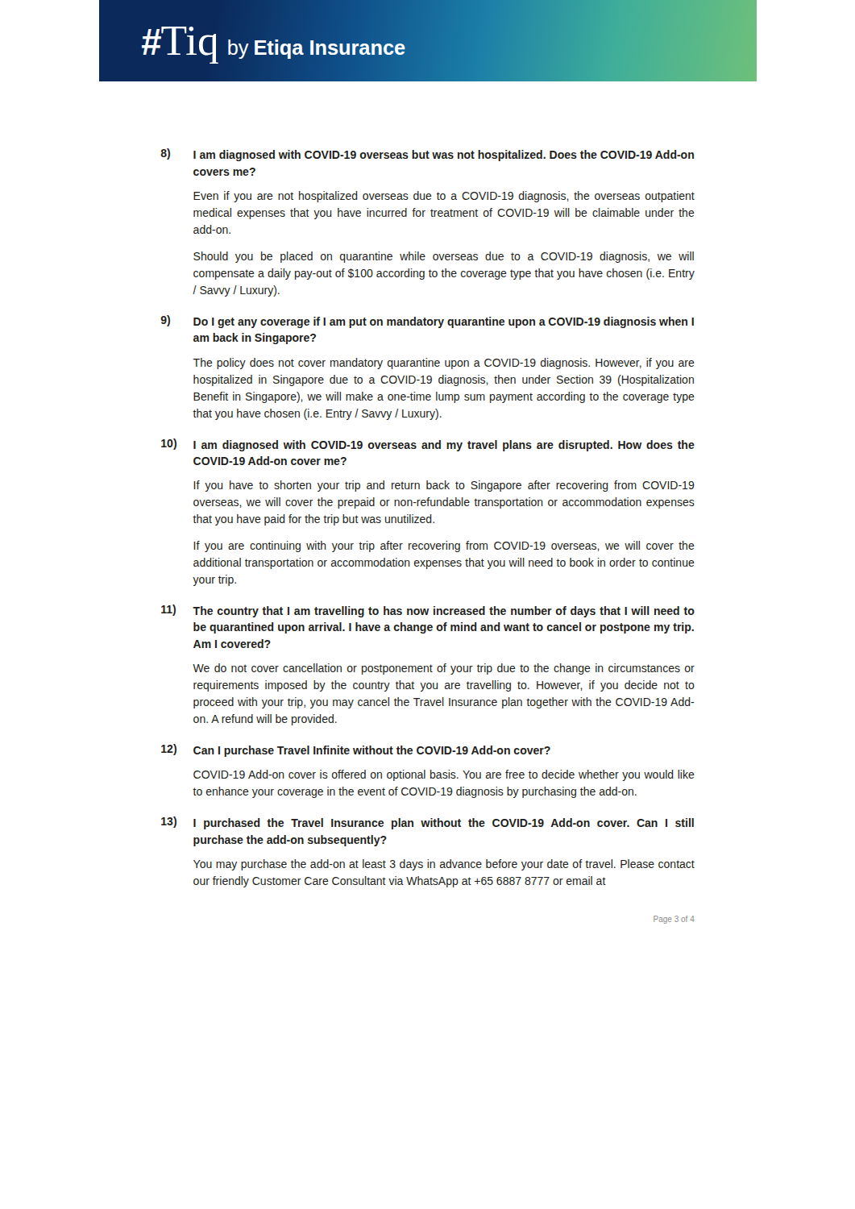#Tiq by Etiqa Insurance
I am diagnosed with COVID-19 overseas but was not hospitalized. Does the COVID-19 Add-on covers me?
Even if you are not hospitalized overseas due to a COVID-19 diagnosis, the overseas outpatient medical expenses that you have incurred for treatment of COVID-19 will be claimable under the add-on.
Should you be placed on quarantine while overseas due to a COVID-19 diagnosis, we will compensate a daily pay-out of $100 according to the coverage type that you have chosen (i.e. Entry / Savvy / Luxury).
Do I get any coverage if I am put on mandatory quarantine upon a COVID-19 diagnosis when I am back in Singapore?
The policy does not cover mandatory quarantine upon a COVID-19 diagnosis. However, if you are hospitalized in Singapore due to a COVID-19 diagnosis, then under Section 39 (Hospitalization Benefit in Singapore), we will make a one-time lump sum payment according to the coverage type that you have chosen (i.e. Entry / Savvy / Luxury).
I am diagnosed with COVID-19 overseas and my travel plans are disrupted. How does the COVID-19 Add-on cover me?
If you have to shorten your trip and return back to Singapore after recovering from COVID-19 overseas, we will cover the prepaid or non-refundable transportation or accommodation expenses that you have paid for the trip but was unutilized.
If you are continuing with your trip after recovering from COVID-19 overseas, we will cover the additional transportation or accommodation expenses that you will need to book in order to continue your trip.
The country that I am travelling to has now increased the number of days that I will need to be quarantined upon arrival. I have a change of mind and want to cancel or postpone my trip. Am I covered?
We do not cover cancellation or postponement of your trip due to the change in circumstances or requirements imposed by the country that you are travelling to. However, if you decide not to proceed with your trip, you may cancel the Travel Insurance plan together with the COVID-19 Add-on. A refund will be provided.
Can I purchase Travel Infinite without the COVID-19 Add-on cover?
COVID-19 Add-on cover is offered on optional basis. You are free to decide whether you would like to enhance your coverage in the event of COVID-19 diagnosis by purchasing the add-on.
I purchased the Travel Insurance plan without the COVID-19 Add-on cover. Can I still purchase the add-on subsequently?
You may purchase the add-on at least 3 days in advance before your date of travel. Please contact our friendly Customer Care Consultant via WhatsApp at +65 6887 8777 or email at
Page 3 of 4